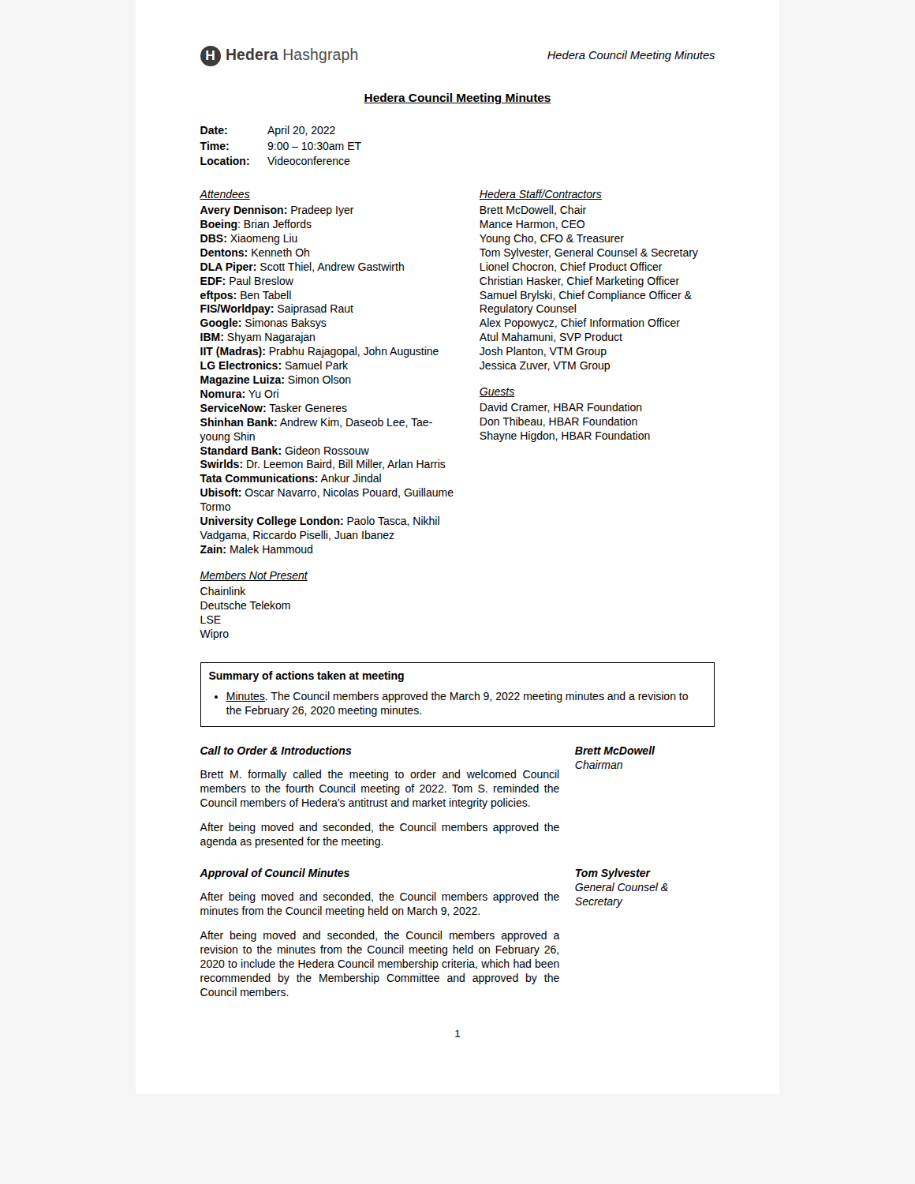H
Hedera Hashgraph
Hedera Council Meeting Minutes
Hedera Council Meeting Minutes
| Date: | April 20, 2022 |
| Time: | 9:00 – 10:30am ET |
| Location: | Videoconference |
Attendees
Avery Dennison: Pradeep Iyer
Boeing: Brian Jeffords
DBS: Xiaomeng Liu
Dentons: Kenneth Oh
DLA Piper: Scott Thiel, Andrew Gastwirth
EDF: Paul Breslow
eftpos: Ben Tabell
FIS/Worldpay: Saiprasad Raut
Google: Simonas Baksys
IBM: Shyam Nagarajan
IIT (Madras): Prabhu Rajagopal, John Augustine
LG Electronics: Samuel Park
Magazine Luiza: Simon Olson
Nomura: Yu Ori
ServiceNow: Tasker Generes
Shinhan Bank: Andrew Kim, Daseob Lee, Tae-young Shin
Standard Bank: Gideon Rossouw
Swirlds: Dr. Leemon Baird, Bill Miller, Arlan Harris
Tata Communications: Ankur Jindal
Ubisoft: Oscar Navarro, Nicolas Pouard, Guillaume Tormo
University College London: Paolo Tasca, Nikhil Vadgama, Riccardo Piselli, Juan Ibanez
Zain: Malek Hammoud
Members Not Present
Chainlink
Deutsche Telekom
LSE
Wipro
Hedera Staff/Contractors
Brett McDowell, Chair
Mance Harmon, CEO
Young Cho, CFO & Treasurer
Tom Sylvester, General Counsel & Secretary
Lionel Chocron, Chief Product Officer
Christian Hasker, Chief Marketing Officer
Samuel Brylski, Chief Compliance Officer & Regulatory Counsel
Alex Popowycz, Chief Information Officer
Atul Mahamuni, SVP Product
Josh Planton, VTM Group
Jessica Zuver, VTM Group
Guests
David Cramer, HBAR Foundation
Don Thibeau, HBAR Foundation
Shayne Higdon, HBAR Foundation
Summary of actions taken at meeting
Minutes. The Council members approved the March 9, 2022 meeting minutes and a revision to the February 26, 2020 meeting minutes.
Call to Order & Introductions
Brett M. formally called the meeting to order and welcomed Council members to the fourth Council meeting of 2022. Tom S. reminded the Council members of Hedera's antitrust and market integrity policies.
After being moved and seconded, the Council members approved the agenda as presented for the meeting.
Brett McDowell Chairman
Approval of Council Minutes
After being moved and seconded, the Council members approved the minutes from the Council meeting held on March 9, 2022.
After being moved and seconded, the Council members approved a revision to the minutes from the Council meeting held on February 26, 2020 to include the Hedera Council membership criteria, which had been recommended by the Membership Committee and approved by the Council members.
Tom Sylvester General Counsel & Secretary
1